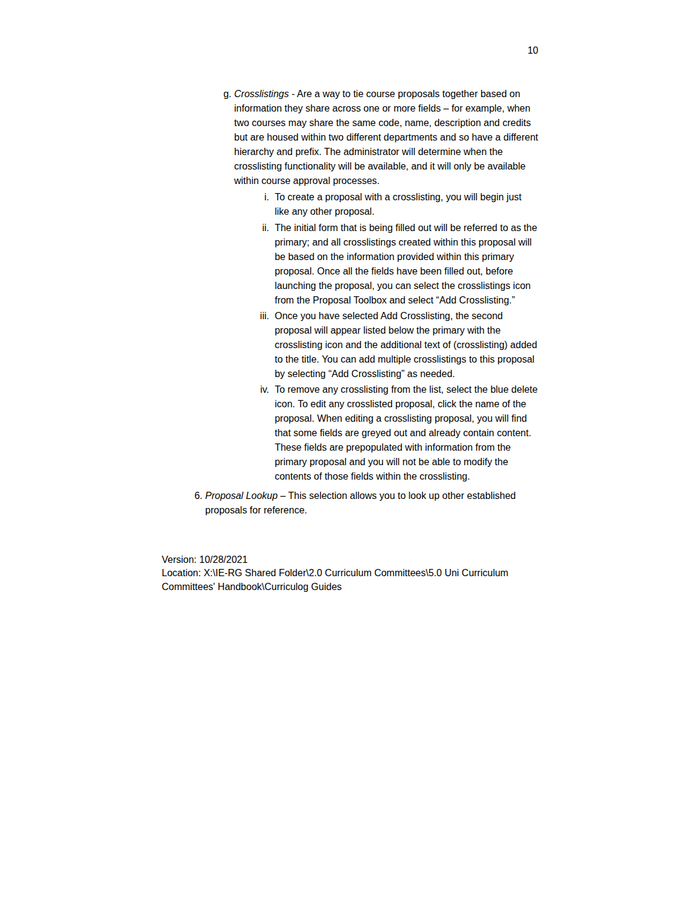10
Crosslistings - Are a way to tie course proposals together based on information they share across one or more fields – for example, when two courses may share the same code, name, description and credits but are housed within two different departments and so have a different hierarchy and prefix. The administrator will determine when the crosslisting functionality will be available, and it will only be available within course approval processes.
To create a proposal with a crosslisting, you will begin just like any other proposal.
The initial form that is being filled out will be referred to as the primary; and all crosslistings created within this proposal will be based on the information provided within this primary proposal. Once all the fields have been filled out, before launching the proposal, you can select the crosslistings icon from the Proposal Toolbox and select “Add Crosslisting.”
Once you have selected Add Crosslisting, the second proposal will appear listed below the primary with the crosslisting icon and the additional text of (crosslisting) added to the title. You can add multiple crosslistings to this proposal by selecting “Add Crosslisting” as needed.
To remove any crosslisting from the list, select the blue delete icon. To edit any crosslisted proposal, click the name of the proposal. When editing a crosslisting proposal, you will find that some fields are greyed out and already contain content. These fields are prepopulated with information from the primary proposal and you will not be able to modify the contents of those fields within the crosslisting.
Proposal Lookup – This selection allows you to look up other established proposals for reference.
Version: 10/28/2021
Location: X:\IE-RG Shared Folder\2.0 Curriculum Committees\5.0 Uni Curriculum Committees' Handbook\Curriculog Guides